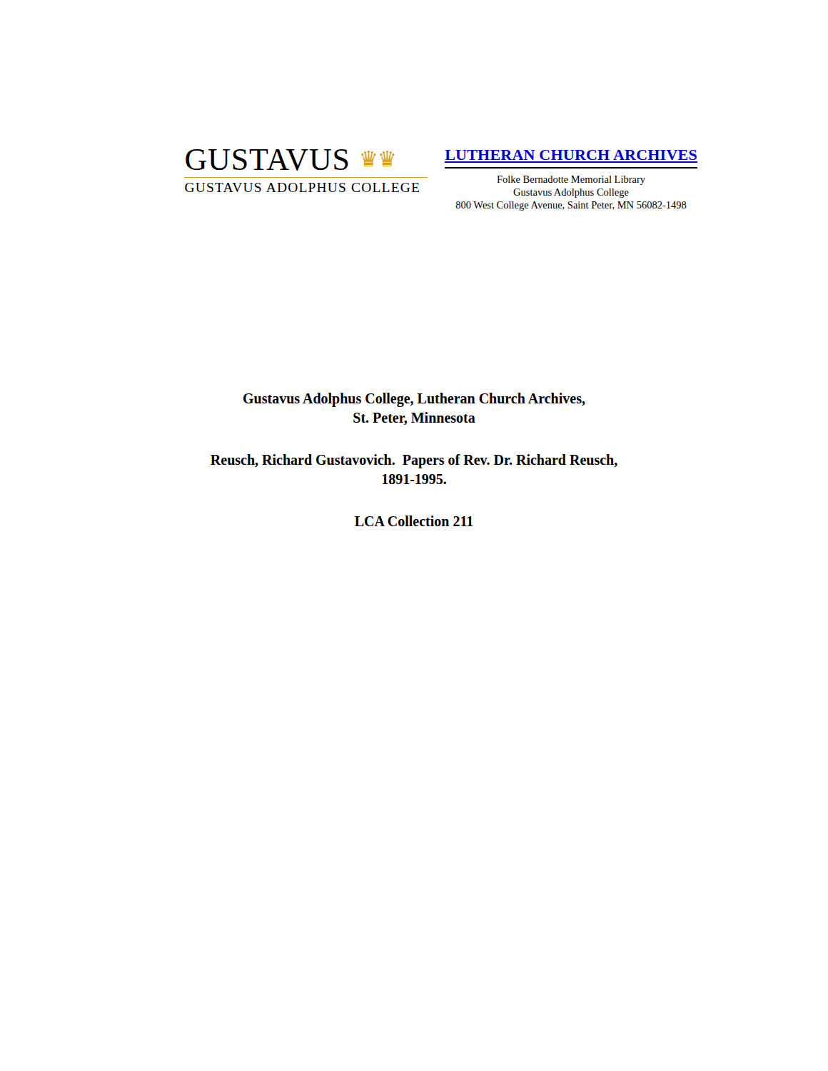GUSTAVUS ♛♛
GUSTAVUS ADOLPHUS COLLEGE
LUTHERAN CHURCH ARCHIVES
Folke Bernadotte Memorial Library
Gustavus Adolphus College
800 West College Avenue, Saint Peter, MN 56082-1498
Gustavus Adolphus College, Lutheran Church Archives,
St. Peter, Minnesota
Reusch, Richard Gustavovich. Papers of Rev. Dr. Richard Reusch,
1891-1995.
LCA Collection 211